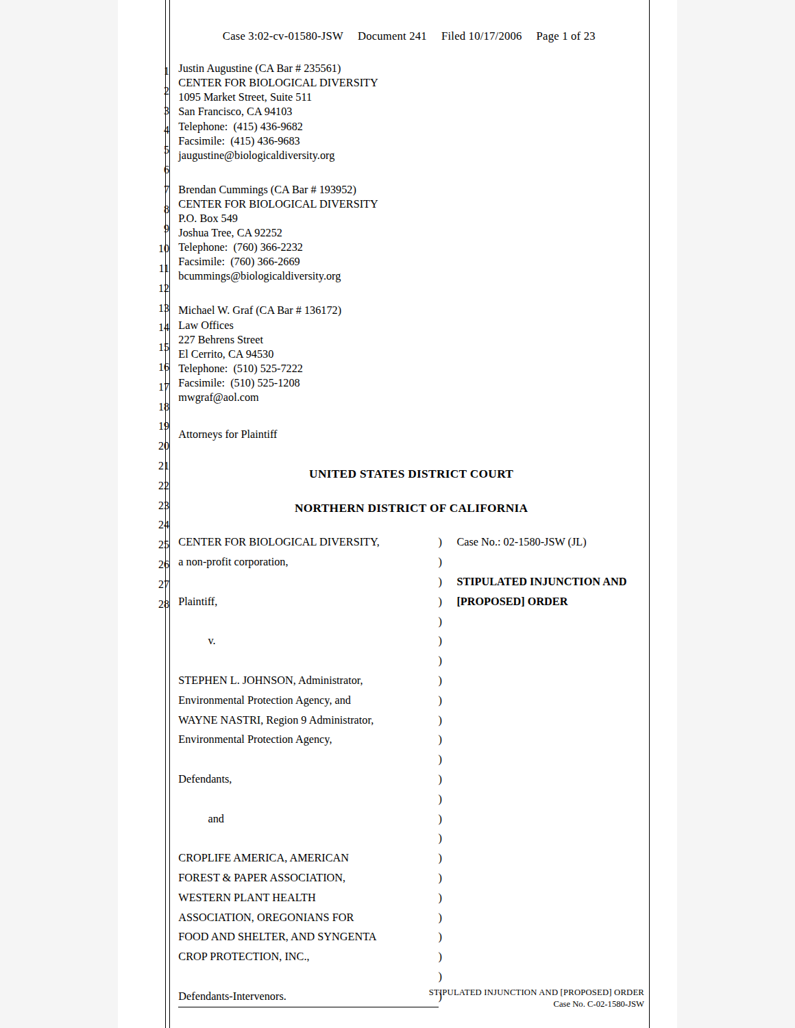Case 3:02-cv-01580-JSW Document 241 Filed 10/17/2006 Page 1 of 23
1
2
3
4
5
6
7
8
9
10
11
12
13
14
15
16
17
18
19
20
21
22
23
24
25
26
27
28
Justin Augustine (CA Bar # 235561)
CENTER FOR BIOLOGICAL DIVERSITY
1095 Market Street, Suite 511
San Francisco, CA 94103
Telephone: (415) 436-9682
Facsimile: (415) 436-9683
jaugustine@biologicaldiversity.org
Brendan Cummings (CA Bar # 193952)
CENTER FOR BIOLOGICAL DIVERSITY
P.O. Box 549
Joshua Tree, CA 92252
Telephone: (760) 366-2232
Facsimile: (760) 366-2669
bcummings@biologicaldiversity.org
Michael W. Graf (CA Bar # 136172)
Law Offices
227 Behrens Street
El Cerrito, CA 94530
Telephone: (510) 525-7222
Facsimile: (510) 525-1208
mwgraf@aol.com
Attorneys for Plaintiff
UNITED STATES DISTRICT COURT
NORTHERN DISTRICT OF CALIFORNIA
| CENTER FOR BIOLOGICAL DIVERSITY, a non-profit corporation, Plaintiff, v. STEPHEN L. JOHNSON, Administrator, Environmental Protection Agency, and WAYNE NASTRI, Region 9 Administrator, Environmental Protection Agency, Defendants, and CROPLIFE AMERICA, AMERICAN FOREST & PAPER ASSOCIATION, WESTERN PLANT HEALTH ASSOCIATION, OREGONIANS FOR FOOD AND SHELTER, AND SYNGENTA CROP PROTECTION, INC., Defendants-Intervenors. | ) ) ) ) ) ) ) ) ) ) ) ) ) ) ) ) ) ) ) ) ) ) ) ) | Case No.: 02-1580-JSW (JL) STIPULATED INJUNCTION AND [PROPOSED] ORDER |
STIPULATED INJUNCTION AND [PROPOSED] ORDER
Case No. C-02-1580-JSW